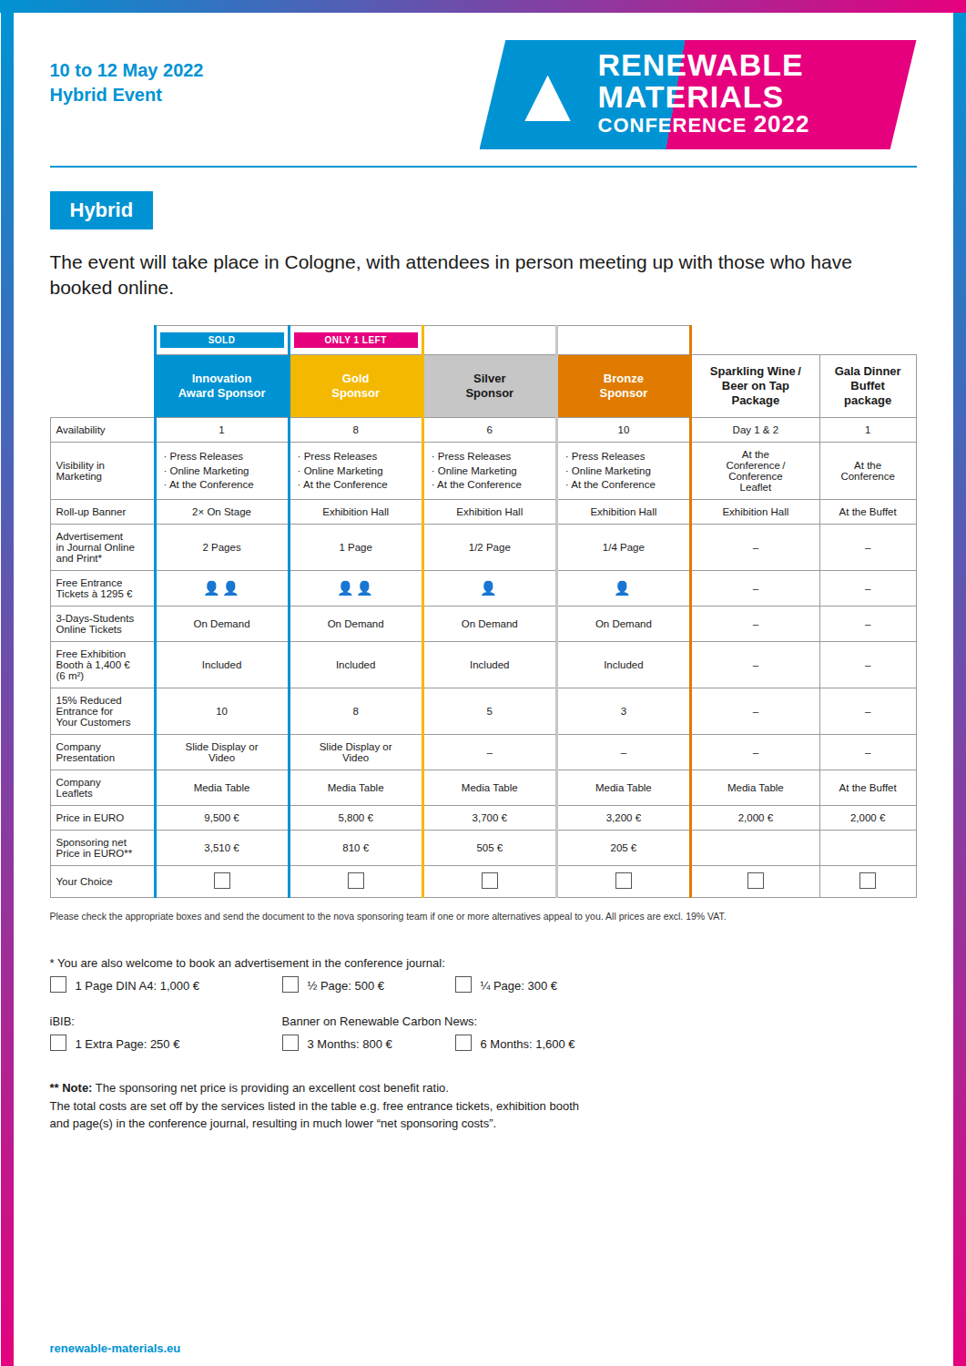10 to 12 May 2022
Hybrid Event
▲
RENEWABLE
MATERIALS
CONFERENCE 2022
Hybrid
The event will take place in Cologne, with attendees in person meeting up with those who have booked online.
| | SOLD | ONLY 1 LEFT | | | | |
| --- | --- | --- | --- | --- | --- | --- |
| | Innovation Award Sponsor | Gold Sponsor | Silver Sponsor | Bronze Sponsor | Sparkling Wine / Beer on Tap Package | Gala Dinner Buffet package |
| Availability | 1 | 8 | 6 | 10 | Day 1 & 2 | 1 |
| Visibility in Marketing | · Press Releases · Online Marketing · At the Conference | · Press Releases · Online Marketing · At the Conference | · Press Releases · Online Marketing · At the Conference | · Press Releases · Online Marketing · At the Conference | At the Conference / Conference Leaflet | At the Conference |
| Roll-up Banner | 2× On Stage | Exhibition Hall | Exhibition Hall | Exhibition Hall | Exhibition Hall | At the Buffet |
| Advertisement in Journal Online and Print* | 2 Pages | 1 Page | 1/2 Page | 1/4 Page | – | – |
| Free Entrance Tickets à 1295 € | 👤👤 | 👤👤 | 👤 | 👤 | – | – |
| 3-Days-Students Online Tickets | On Demand | On Demand | On Demand | On Demand | – | – |
| Free Exhibition Booth à 1,400 € (6 m²) | Included | Included | Included | Included | – | – |
| 15% Reduced Entrance for Your Customers | 10 | 8 | 5 | 3 | – | – |
| Company Presentation | Slide Display or Video | Slide Display or Video | – | – | – | – |
| Company Leaflets | Media Table | Media Table | Media Table | Media Table | Media Table | At the Buffet |
| Price in EURO | 9,500 € | 5,800 € | 3,700 € | 3,200 € | 2,000 € | 2,000 € |
| Sponsoring net Price in EURO** | 3,510 € | 810 € | 505 € | 205 € | | |
| Your Choice | | | | | | |
Please check the appropriate boxes and send the document to the nova sponsoring team if one or more alternatives appeal to you. All prices are excl. 19% VAT.
* You are also welcome to book an advertisement in the conference journal:
1 Page DIN A4: 1,000 €
½ Page: 500 €
¼ Page: 300 €
iBIB:
Banner on Renewable Carbon News:
1 Extra Page: 250 €
3 Months: 800 €
6 Months: 1,600 €
** Note: The sponsoring net price is providing an excellent cost benefit ratio.
The total costs are set off by the services listed in the table e.g. free entrance tickets, exhibition booth
and page(s) in the conference journal, resulting in much lower “net sponsoring costs”.
renewable-materials.eu